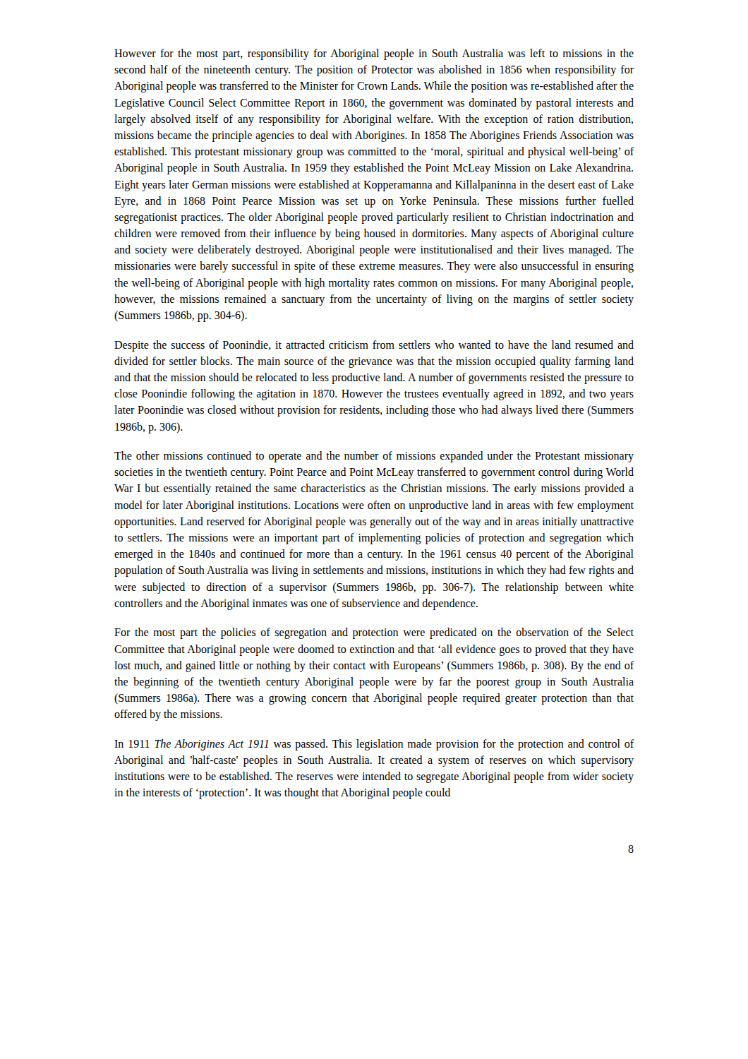However for the most part, responsibility for Aboriginal people in South Australia was left to missions in the second half of the nineteenth century. The position of Protector was abolished in 1856 when responsibility for Aboriginal people was transferred to the Minister for Crown Lands. While the position was re-established after the Legislative Council Select Committee Report in 1860, the government was dominated by pastoral interests and largely absolved itself of any responsibility for Aboriginal welfare. With the exception of ration distribution, missions became the principle agencies to deal with Aborigines. In 1858 The Aborigines Friends Association was established. This protestant missionary group was committed to the ‘moral, spiritual and physical well-being’ of Aboriginal people in South Australia. In 1959 they established the Point McLeay Mission on Lake Alexandrina. Eight years later German missions were established at Kopperamanna and Killalpaninna in the desert east of Lake Eyre, and in 1868 Point Pearce Mission was set up on Yorke Peninsula. These missions further fuelled segregationist practices. The older Aboriginal people proved particularly resilient to Christian indoctrination and children were removed from their influence by being housed in dormitories. Many aspects of Aboriginal culture and society were deliberately destroyed. Aboriginal people were institutionalised and their lives managed. The missionaries were barely successful in spite of these extreme measures. They were also unsuccessful in ensuring the well-being of Aboriginal people with high mortality rates common on missions. For many Aboriginal people, however, the missions remained a sanctuary from the uncertainty of living on the margins of settler society (Summers 1986b, pp. 304-6).
Despite the success of Poonindie, it attracted criticism from settlers who wanted to have the land resumed and divided for settler blocks. The main source of the grievance was that the mission occupied quality farming land and that the mission should be relocated to less productive land. A number of governments resisted the pressure to close Poonindie following the agitation in 1870. However the trustees eventually agreed in 1892, and two years later Poonindie was closed without provision for residents, including those who had always lived there (Summers 1986b, p. 306).
The other missions continued to operate and the number of missions expanded under the Protestant missionary societies in the twentieth century. Point Pearce and Point McLeay transferred to government control during World War I but essentially retained the same characteristics as the Christian missions. The early missions provided a model for later Aboriginal institutions. Locations were often on unproductive land in areas with few employment opportunities. Land reserved for Aboriginal people was generally out of the way and in areas initially unattractive to settlers. The missions were an important part of implementing policies of protection and segregation which emerged in the 1840s and continued for more than a century. In the 1961 census 40 percent of the Aboriginal population of South Australia was living in settlements and missions, institutions in which they had few rights and were subjected to direction of a supervisor (Summers 1986b, pp. 306-7). The relationship between white controllers and the Aboriginal inmates was one of subservience and dependence.
For the most part the policies of segregation and protection were predicated on the observation of the Select Committee that Aboriginal people were doomed to extinction and that ‘all evidence goes to proved that they have lost much, and gained little or nothing by their contact with Europeans’ (Summers 1986b, p. 308). By the end of the beginning of the twentieth century Aboriginal people were by far the poorest group in South Australia (Summers 1986a). There was a growing concern that Aboriginal people required greater protection than that offered by the missions.
In 1911 The Aborigines Act 1911 was passed. This legislation made provision for the protection and control of Aboriginal and 'half-caste' peoples in South Australia. It created a system of reserves on which supervisory institutions were to be established. The reserves were intended to segregate Aboriginal people from wider society in the interests of ‘protection’. It was thought that Aboriginal people could
8